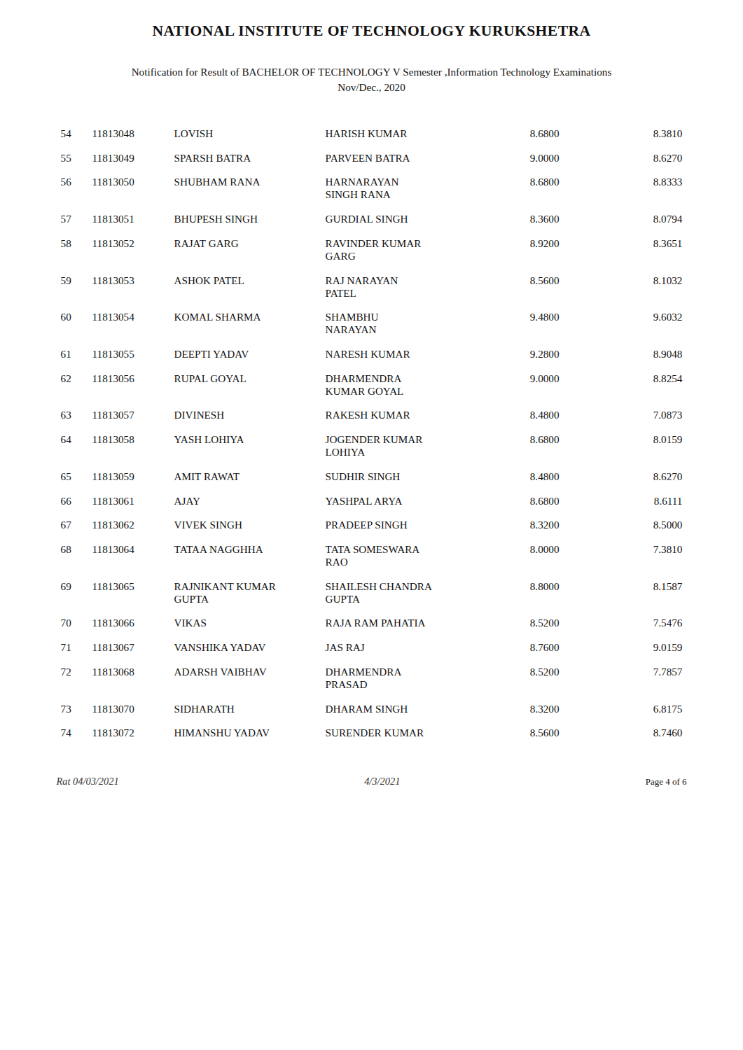NATIONAL INSTITUTE OF TECHNOLOGY KURUKSHETRA
Notification for Result of BACHELOR OF TECHNOLOGY V Semester ,Information Technology Examinations
Nov/Dec., 2020
| 54 | 11813048 | LOVISH | HARISH KUMAR | 8.6800 | 8.3810 |
| 55 | 11813049 | SPARSH BATRA | PARVEEN BATRA | 9.0000 | 8.6270 |
| 56 | 11813050 | SHUBHAM RANA | HARNARAYAN SINGH RANA | 8.6800 | 8.8333 |
| 57 | 11813051 | BHUPESH SINGH | GURDIAL SINGH | 8.3600 | 8.0794 |
| 58 | 11813052 | RAJAT GARG | RAVINDER KUMAR GARG | 8.9200 | 8.3651 |
| 59 | 11813053 | ASHOK PATEL | RAJ NARAYAN PATEL | 8.5600 | 8.1032 |
| 60 | 11813054 | KOMAL SHARMA | SHAMBHU NARAYAN | 9.4800 | 9.6032 |
| 61 | 11813055 | DEEPTI YADAV | NARESH KUMAR | 9.2800 | 8.9048 |
| 62 | 11813056 | RUPAL GOYAL | DHARMENDRA KUMAR GOYAL | 9.0000 | 8.8254 |
| 63 | 11813057 | DIVINESH | RAKESH KUMAR | 8.4800 | 7.0873 |
| 64 | 11813058 | YASH LOHIYA | JOGENDER KUMAR LOHIYA | 8.6800 | 8.0159 |
| 65 | 11813059 | AMIT RAWAT | SUDHIR SINGH | 8.4800 | 8.6270 |
| 66 | 11813061 | AJAY | YASHPAL ARYA | 8.6800 | 8.6111 |
| 67 | 11813062 | VIVEK SINGH | PRADEEP SINGH | 8.3200 | 8.5000 |
| 68 | 11813064 | TATAA NAGGHHA | TATA SOMESWARA RAO | 8.0000 | 7.3810 |
| 69 | 11813065 | RAJNIKANT KUMAR GUPTA | SHAILESH CHANDRA GUPTA | 8.8000 | 8.1587 |
| 70 | 11813066 | VIKAS | RAJA RAM PAHATIA | 8.5200 | 7.5476 |
| 71 | 11813067 | VANSHIKA YADAV | JAS RAJ | 8.7600 | 9.0159 |
| 72 | 11813068 | ADARSH VAIBHAV | DHARMENDRA PRASAD | 8.5200 | 7.7857 |
| 73 | 11813070 | SIDHARATH | DHARAM SINGH | 8.3200 | 6.8175 |
| 74 | 11813072 | HIMANSHU YADAV | SURENDER KUMAR | 8.5600 | 8.7460 |
Rat 04/03/2021 4/3/2021 Page 4 of 6